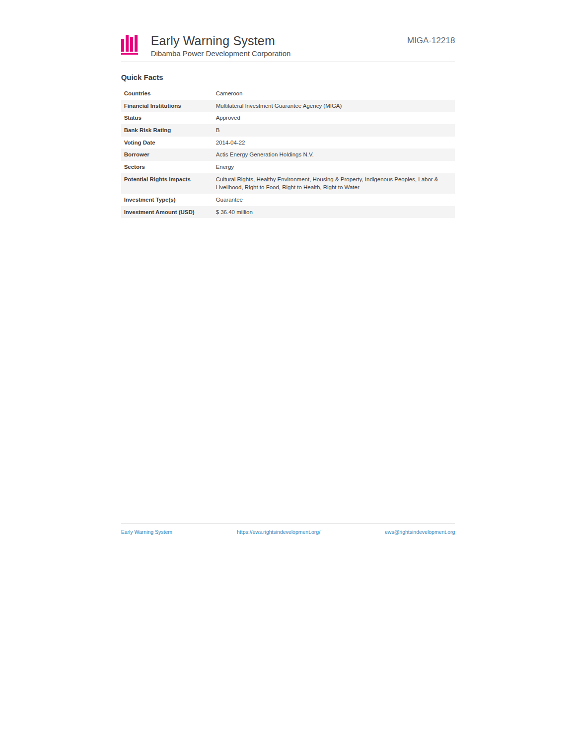Early Warning System
Dibamba Power Development Corporation
MIGA-12218
Quick Facts
| Countries | Cameroon |
| Financial Institutions | Multilateral Investment Guarantee Agency (MIGA) |
| Status | Approved |
| Bank Risk Rating | B |
| Voting Date | 2014-04-22 |
| Borrower | Actis Energy Generation Holdings N.V. |
| Sectors | Energy |
| Potential Rights Impacts | Cultural Rights, Healthy Environment, Housing & Property, Indigenous Peoples, Labor & Livelihood, Right to Food, Right to Health, Right to Water |
| Investment Type(s) | Guarantee |
| Investment Amount (USD) | $ 36.40 million |
Early Warning System https://ews.rightsindevelopment.org/ ews@rightsindevelopment.org